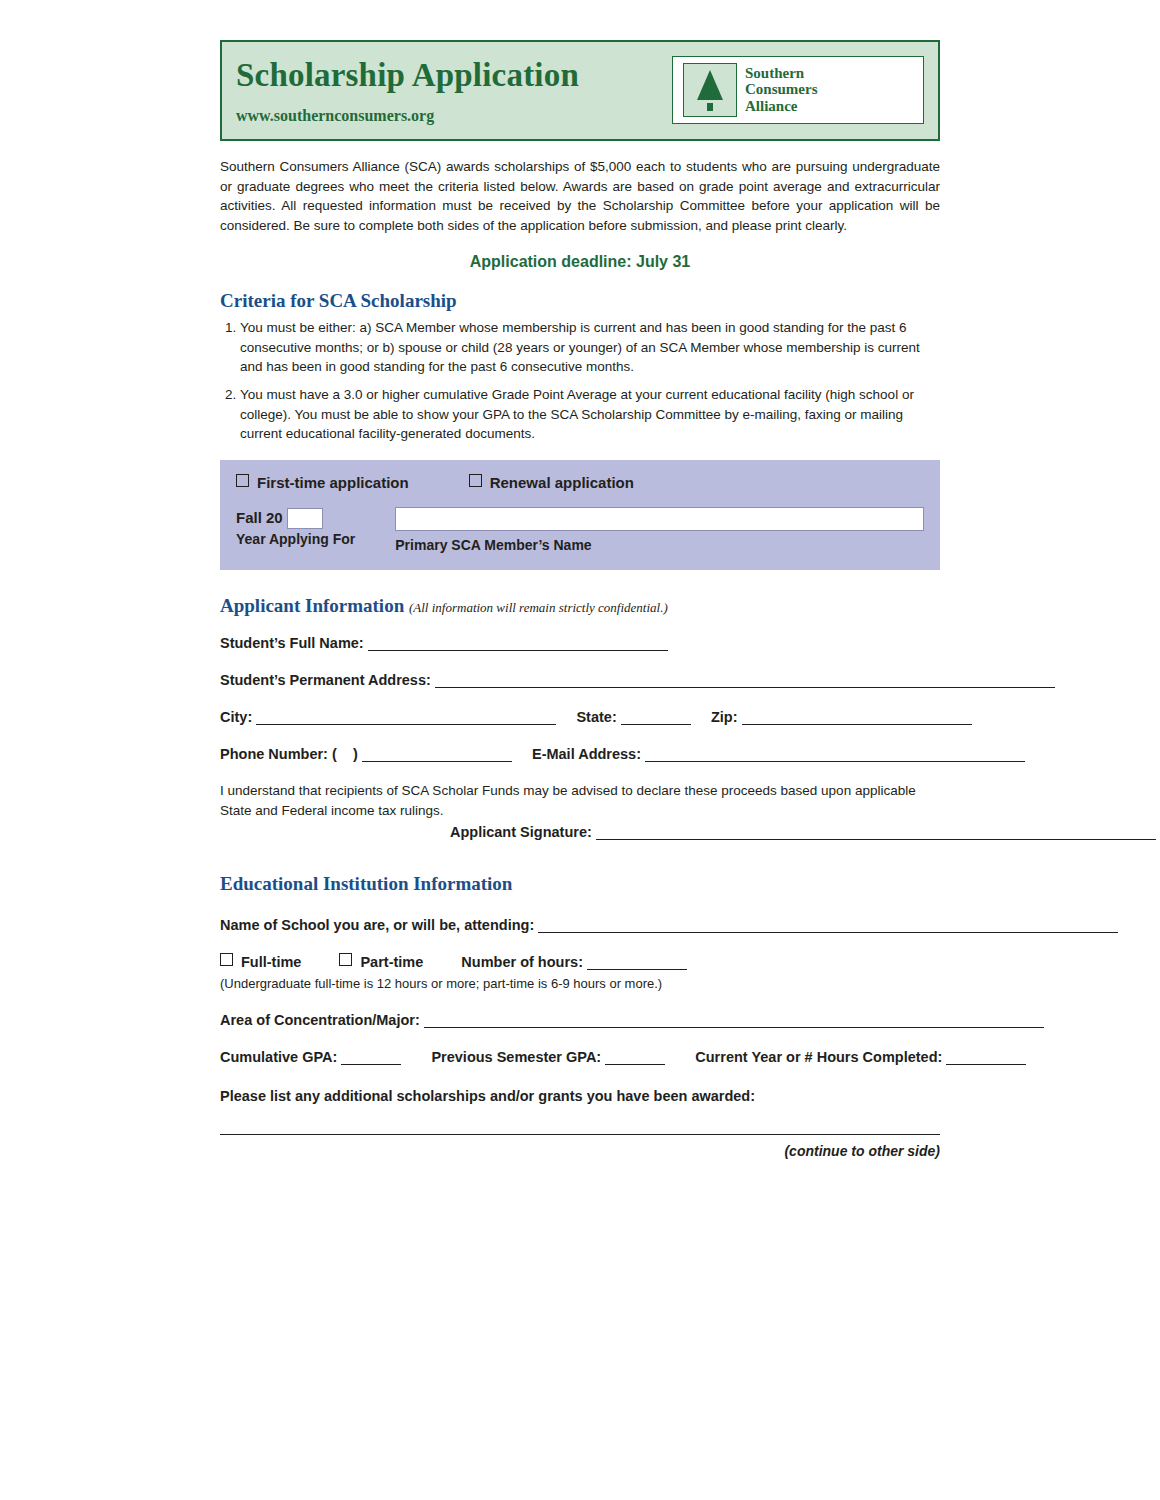Scholarship Application
www.southernconsumers.org
Southern
Consumers
Alliance
Southern Consumers Alliance (SCA) awards scholarships of $5,000 each to students who are pursuing undergraduate or graduate degrees who meet the criteria listed below. Awards are based on grade point average and extracurricular activities. All requested information must be received by the Scholarship Committee before your application will be considered. Be sure to complete both sides of the application before submission, and please print clearly.
Application deadline: July 31
Criteria for SCA Scholarship
You must be either: a) SCA Member whose membership is current and has been in good standing for the past 6 consecutive months; or b) spouse or child (28 years or younger) of an SCA Member whose membership is current and has been in good standing for the past 6 consecutive months.
You must have a 3.0 or higher cumulative Grade Point Average at your current educational facility (high school or college). You must be able to show your GPA to the SCA Scholarship Committee by e-mailing, faxing or mailing current educational facility-generated documents.
First-time application Renewal application
Fall 20
Year Applying For
Primary SCA Member’s Name
Applicant Information (All information will remain strictly confidential.)
Student’s Full Name:
Student’s Permanent Address:
City: State: Zip:
Phone Number: ( ) E-Mail Address:
I understand that recipients of SCA Scholar Funds may be advised to declare these proceeds based upon applicable State and Federal income tax rulings.
Applicant Signature:
Educational Institution Information
Name of School you are, or will be, attending:
Full-time Part-time Number of hours:
(Undergraduate full-time is 12 hours or more; part-time is 6-9 hours or more.)
Area of Concentration/Major:
Cumulative GPA: Previous Semester GPA: Current Year or # Hours Completed:
Please list any additional scholarships and/or grants you have been awarded:
(continue to other side)